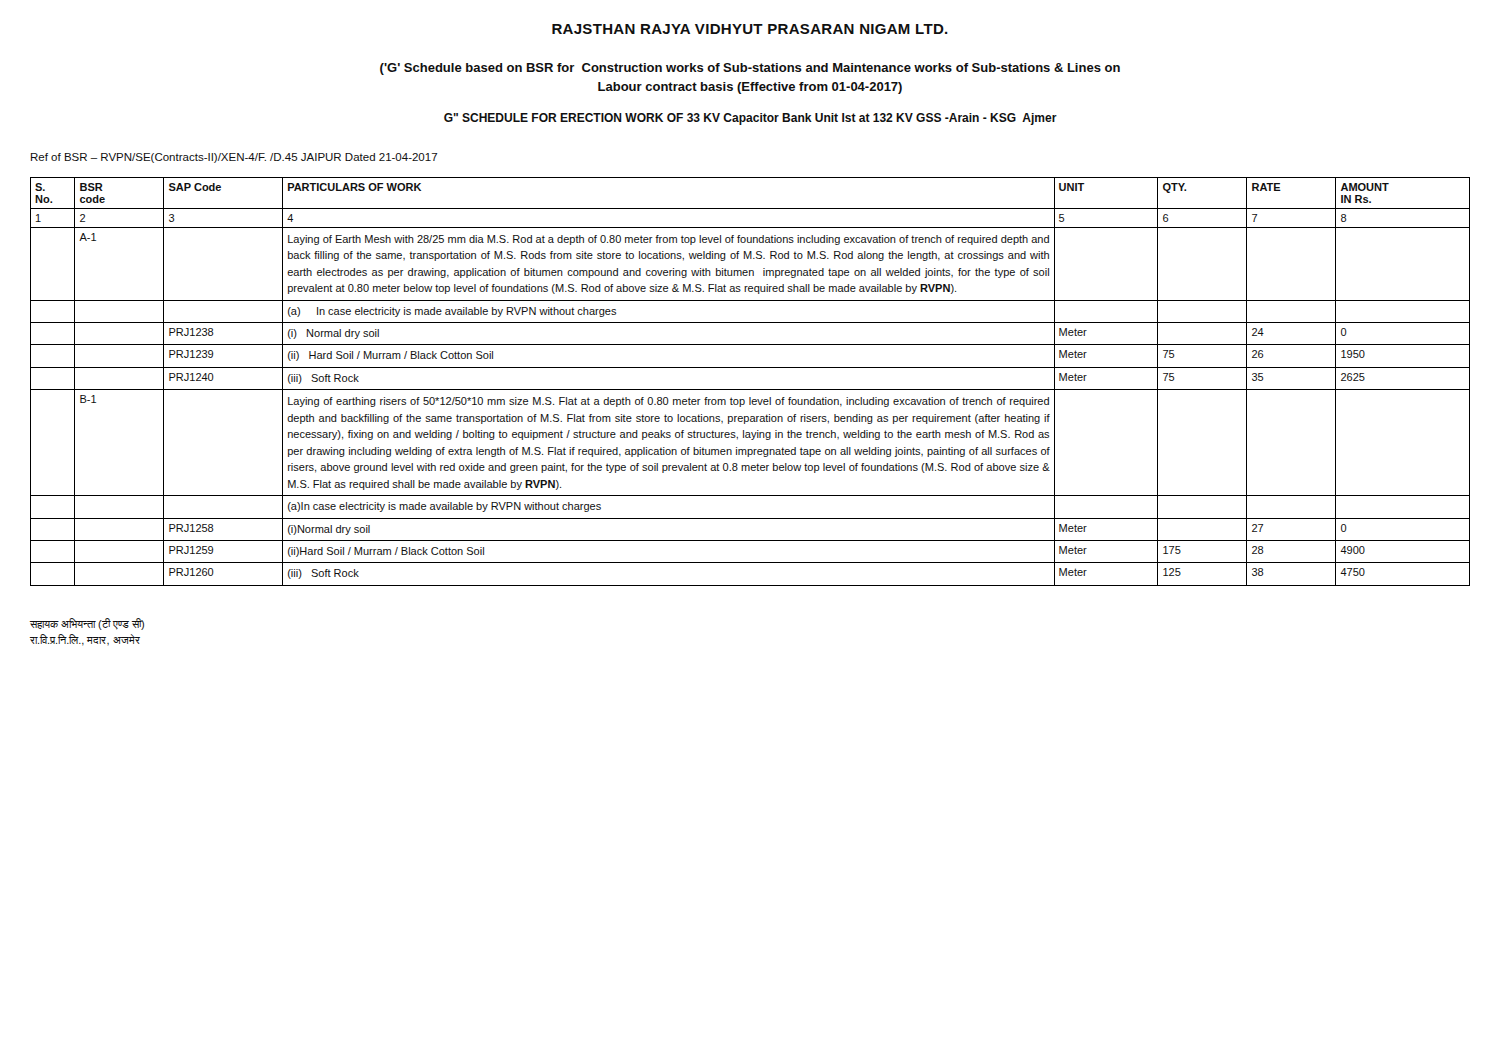RAJSTHAN RAJYA VIDHYUT PRASARAN NIGAM LTD.
('G' Schedule based on BSR for Construction works of Sub-stations and Maintenance works of Sub-stations & Lines on
Labour contract basis (Effective from 01-04-2017)
G" SCHEDULE FOR ERECTION WORK OF 33 KV Capacitor Bank Unit Ist at 132 KV GSS -Arain - KSG Ajmer
Ref of BSR – RVPN/SE(Contracts-II)/XEN-4/F. /D.45 JAIPUR Dated 21-04-2017
| S. No. | BSR code | SAP Code | PARTICULARS OF WORK | UNIT | QTY. | RATE | AMOUNT IN Rs. |
| --- | --- | --- | --- | --- | --- | --- | --- |
| 1 | 2 | 3 | 4 | 5 | 6 | 7 | 8 |
| | A-1 | | Laying of Earth Mesh with 28/25 mm dia M.S. Rod at a depth of 0.80 meter from top level of foundations including excavation of trench of required depth and back filling of the same, transportation of M.S. Rods from site store to locations, welding of M.S. Rod to M.S. Rod along the length, at crossings and with earth electrodes as per drawing, application of bitumen compound and covering with bitumen impregnated tape on all welded joints, for the type of soil prevalent at 0.80 meter below top level of foundations (M.S. Rod of above size & M.S. Flat as required shall be made available by RVPN ). | | | | |
| | | | (a) In case electricity is made available by RVPN without charges | | | | |
| | | PRJ1238 | (i) Normal dry soil | Meter | | 24 | 0 |
| | | PRJ1239 | (ii) Hard Soil / Murram / Black Cotton Soil | Meter | 75 | 26 | 1950 |
| | | PRJ1240 | (iii) Soft Rock | Meter | 75 | 35 | 2625 |
| | B-1 | | Laying of earthing risers of 50*12/50*10 mm size M.S. Flat at a depth of 0.80 meter from top level of foundation, including excavation of trench of required depth and backfilling of the same transportation of M.S. Flat from site store to locations, preparation of risers, bending as per requirement (after heating if necessary), fixing on and welding / bolting to equipment / structure and peaks of structures, laying in the trench, welding to the earth mesh of M.S. Rod as per drawing including welding of extra length of M.S. Flat if required, application of bitumen impregnated tape on all welding joints, painting of all surfaces of risers, above ground level with red oxide and green paint, for the type of soil prevalent at 0.8 meter below top level of foundations (M.S. Rod of above size & M.S. Flat as required shall be made available by RVPN ). | | | | |
| | | | (a)In case electricity is made available by RVPN without charges | | | | |
| | | PRJ1258 | (i)Normal dry soil | Meter | | 27 | 0 |
| | | PRJ1259 | (ii)Hard Soil / Murram / Black Cotton Soil | Meter | 175 | 28 | 4900 |
| | | PRJ1260 | (iii) Soft Rock | Meter | 125 | 38 | 4750 |
सहायक अभियन्ता (टी एण्ड सी)
रा.वि.प्र.नि.लि., मदार, अजमेर